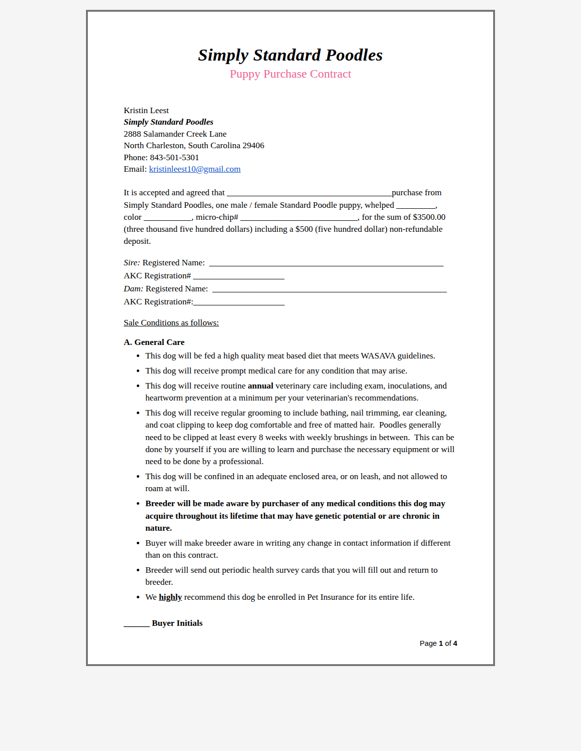Simply Standard Poodles
Puppy Purchase Contract
Kristin Leest
Simply Standard Poodles
2888 Salamander Creek Lane
North Charleston, South Carolina 29406
Phone: 843-501-5301
Email: kristinleest10@gmail.com
It is accepted and agreed that ______________________________________purchase from Simply Standard Poodles, one male / female Standard Poodle puppy, whelped _________, color ___________, micro-chip# ___________________________, for the sum of $3500.00 (three thousand five hundred dollars) including a $500 (five hundred dollar) non-refundable deposit.
Sire: Registered Name: ______________________________________________________
AKC Registration# _____________________
Dam: Registered Name: ______________________________________________________
AKC Registration#:_____________________
Sale Conditions as follows:
A. General Care
This dog will be fed a high quality meat based diet that meets WASAVA guidelines.
This dog will receive prompt medical care for any condition that may arise.
This dog will receive routine annual veterinary care including exam, inoculations, and heartworm prevention at a minimum per your veterinarian's recommendations.
This dog will receive regular grooming to include bathing, nail trimming, ear cleaning, and coat clipping to keep dog comfortable and free of matted hair. Poodles generally need to be clipped at least every 8 weeks with weekly brushings in between. This can be done by yourself if you are willing to learn and purchase the necessary equipment or will need to be done by a professional.
This dog will be confined in an adequate enclosed area, or on leash, and not allowed to roam at will.
Breeder will be made aware by purchaser of any medical conditions this dog may acquire throughout its lifetime that may have genetic potential or are chronic in nature.
Buyer will make breeder aware in writing any change in contact information if different than on this contract.
Breeder will send out periodic health survey cards that you will fill out and return to breeder.
We highly recommend this dog be enrolled in Pet Insurance for its entire life.
______ Buyer Initials
Page 1 of 4